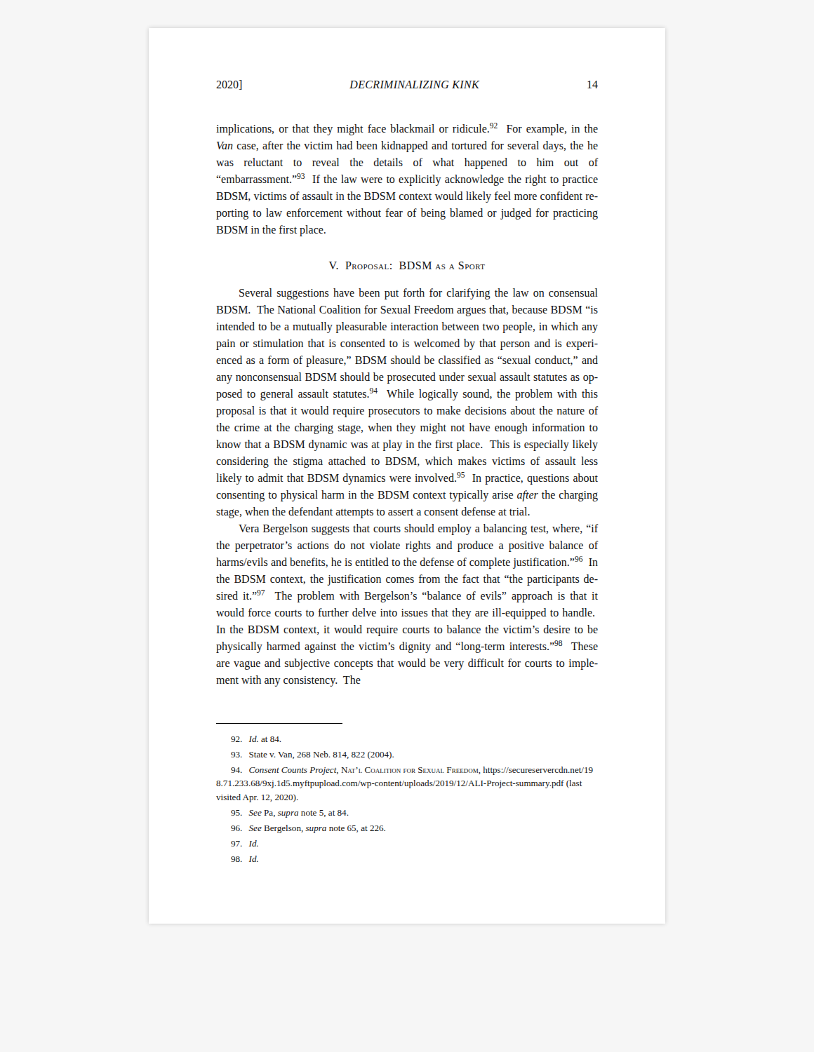2020] DECRIMINALIZING KINK 14
implications, or that they might face blackmail or ridicule.92 For example, in the Van case, after the victim had been kidnapped and tortured for several days, the he was reluctant to reveal the details of what happened to him out of “embarrassment.”93 If the law were to explicitly acknowledge the right to practice BDSM, victims of assault in the BDSM context would likely feel more confident reporting to law enforcement without fear of being blamed or judged for practicing BDSM in the first place.
V. Proposal: BDSM as a Sport
Several suggestions have been put forth for clarifying the law on consensual BDSM. The National Coalition for Sexual Freedom argues that, because BDSM “is intended to be a mutually pleasurable interaction between two people, in which any pain or stimulation that is consented to is welcomed by that person and is experienced as a form of pleasure,” BDSM should be classified as “sexual conduct,” and any nonconsensual BDSM should be prosecuted under sexual assault statutes as opposed to general assault statutes.94 While logically sound, the problem with this proposal is that it would require prosecutors to make decisions about the nature of the crime at the charging stage, when they might not have enough information to know that a BDSM dynamic was at play in the first place. This is especially likely considering the stigma attached to BDSM, which makes victims of assault less likely to admit that BDSM dynamics were involved.95 In practice, questions about consenting to physical harm in the BDSM context typically arise after the charging stage, when the defendant attempts to assert a consent defense at trial.
Vera Bergelson suggests that courts should employ a balancing test, where, “if the perpetrator’s actions do not violate rights and produce a positive balance of harms/evils and benefits, he is entitled to the defense of complete justification.”96 In the BDSM context, the justification comes from the fact that “the participants desired it.”97 The problem with Bergelson’s “balance of evils” approach is that it would force courts to further delve into issues that they are ill-equipped to handle. In the BDSM context, it would require courts to balance the victim’s desire to be physically harmed against the victim’s dignity and “long-term interests.”98 These are vague and subjective concepts that would be very difficult for courts to implement with any consistency. The
92. Id. at 84.
93. State v. Van, 268 Neb. 814, 822 (2004).
94. Consent Counts Project, Nat’l Coalition for Sexual Freedom, https://secureservercdn.net/198.71.233.68/9xj.1d5.myftpupload.com/wp-content/uploads/2019/12/ALI-Project-summary.pdf (last visited Apr. 12, 2020).
95. See Pa, supra note 5, at 84.
96. See Bergelson, supra note 65, at 226.
97. Id.
98. Id.